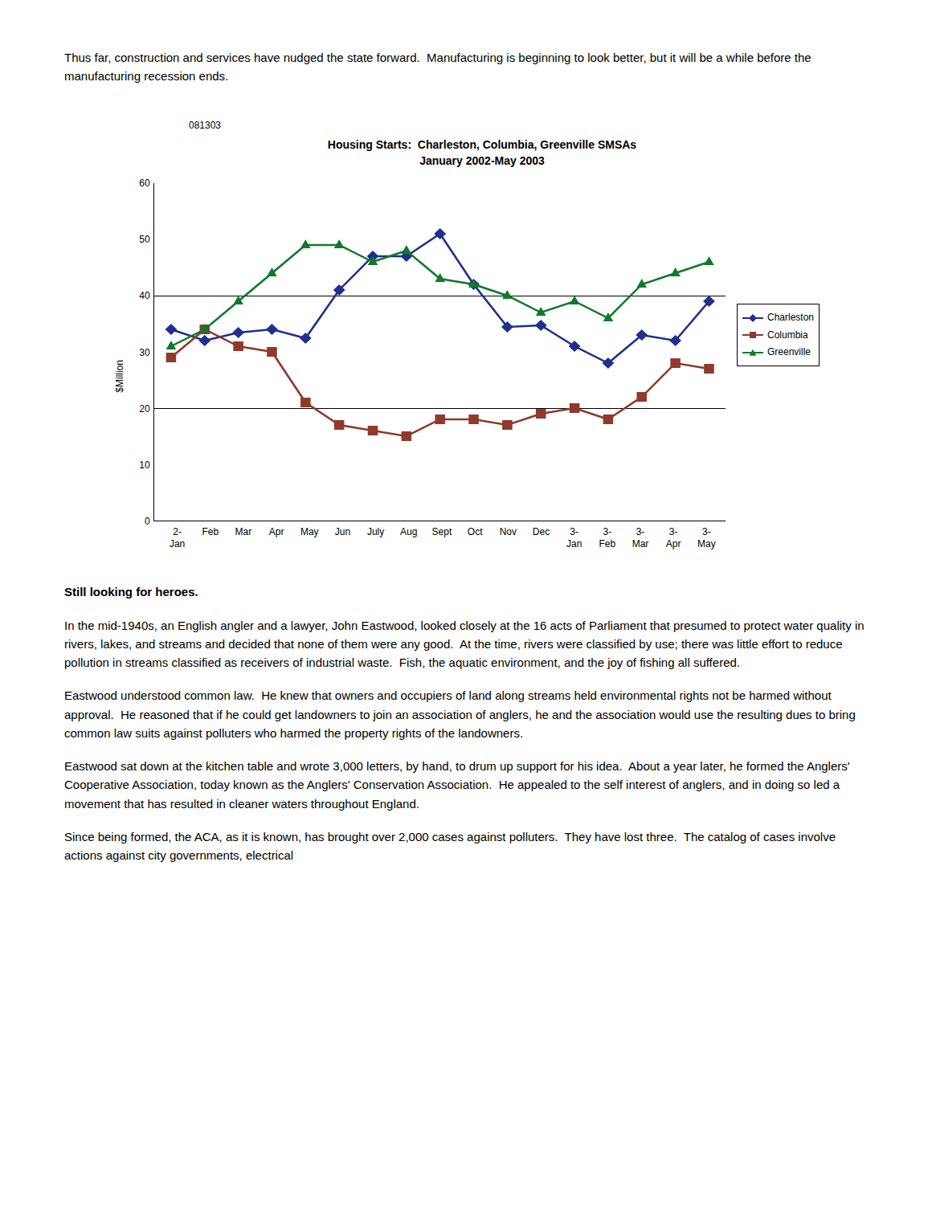Thus far, construction and services have nudged the state forward. Manufacturing is beginning to look better, but it will be a while before the manufacturing recession ends.
081303
Housing Starts: Charleston, Columbia, Greenville SMSAs
January 2002-May 2003
$Million
60 50 40 30 20 10 0
Charleston
Columbia
Greenville
2-
Jan Feb Mar Apr May Jun July Aug Sept Oct Nov Dec 3-
Jan 3-
Feb 3-
Mar 3-
Apr 3-
May
Still looking for heroes.
In the mid-1940s, an English angler and a lawyer, John Eastwood, looked closely at the 16 acts of Parliament that presumed to protect water quality in rivers, lakes, and streams and decided that none of them were any good. At the time, rivers were classified by use; there was little effort to reduce pollution in streams classified as receivers of industrial waste. Fish, the aquatic environment, and the joy of fishing all suffered.
Eastwood understood common law. He knew that owners and occupiers of land along streams held environmental rights not be harmed without approval. He reasoned that if he could get landowners to join an association of anglers, he and the association would use the resulting dues to bring common law suits against polluters who harmed the property rights of the landowners.
Eastwood sat down at the kitchen table and wrote 3,000 letters, by hand, to drum up support for his idea. About a year later, he formed the Anglers' Cooperative Association, today known as the Anglers' Conservation Association. He appealed to the self interest of anglers, and in doing so led a movement that has resulted in cleaner waters throughout England.
Since being formed, the ACA, as it is known, has brought over 2,000 cases against polluters. They have lost three. The catalog of cases involve actions against city governments, electrical